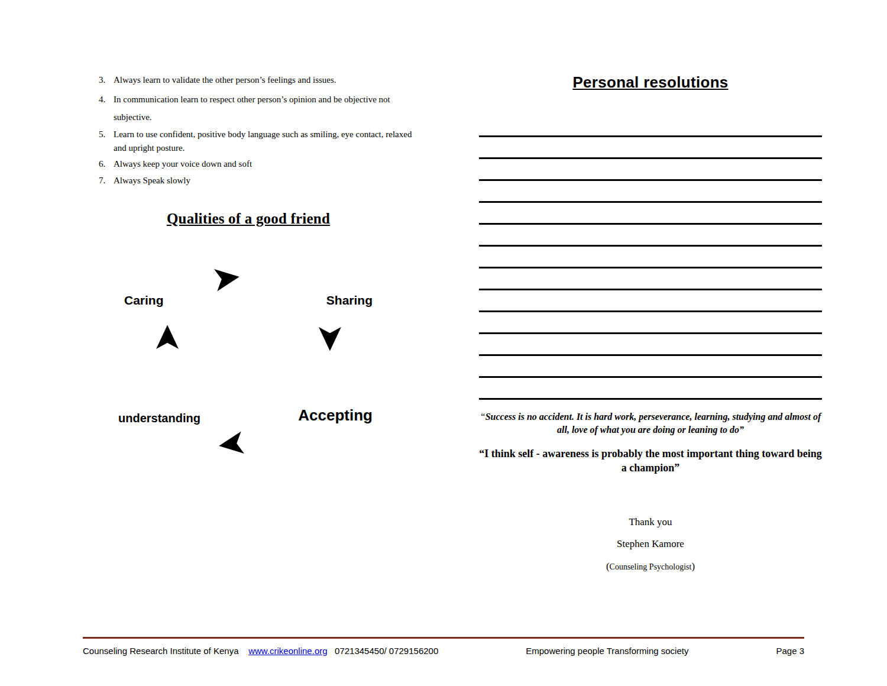Always learn to validate the other person’s feelings and issues.
In communication learn to respect other person’s opinion and be objective not subjective.
Learn to use confident, positive body language such as smiling, eye contact, relaxed and upright posture.
Always keep your voice down and soft
Always Speak slowly
Qualities of a good friend
➤ Caring Sharing ➤ ➤ understanding Accepting ➤
Personal resolutions
“Success is no accident. It is hard work, perseverance, learning, studying and almost of all, love of what you are doing or leaning to do”
“I think self - awareness is probably the most important thing toward being a champion”
Thank you
Stephen Kamore
(Counseling Psychologist)
Counseling Research Institute of Kenya www.crikeonline.org 0721345450/ 0729156200 Empowering people Transforming society Page 3